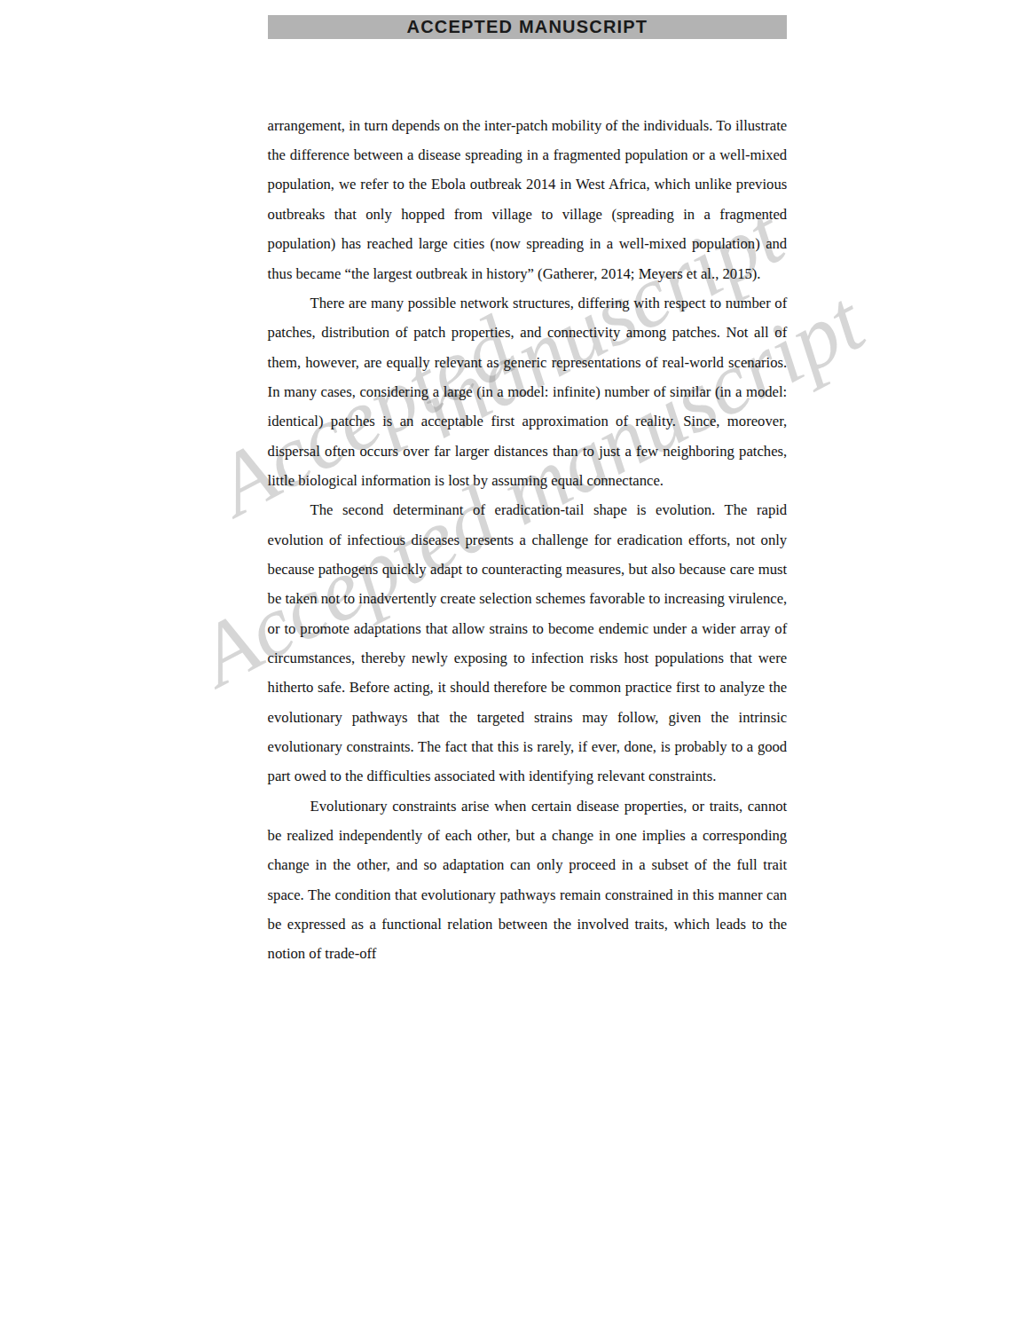ACCEPTED MANUSCRIPT
Accepted manuscript Accepted manuscript
arrangement, in turn depends on the inter-patch mobility of the individuals. To illustrate the difference between a disease spreading in a fragmented population or a well-mixed population, we refer to the Ebola outbreak 2014 in West Africa, which unlike previous outbreaks that only hopped from village to village (spreading in a fragmented population) has reached large cities (now spreading in a well-mixed population) and thus became “the largest outbreak in history” (Gatherer, 2014; Meyers et al., 2015).
There are many possible network structures, differing with respect to number of patches, distribution of patch properties, and connectivity among patches. Not all of them, however, are equally relevant as generic representations of real-world scenarios. In many cases, considering a large (in a model: infinite) number of similar (in a model: identical) patches is an acceptable first approximation of reality. Since, moreover, dispersal often occurs over far larger distances than to just a few neighboring patches, little biological information is lost by assuming equal connectance.
The second determinant of eradication-tail shape is evolution. The rapid evolution of infectious diseases presents a challenge for eradication efforts, not only because pathogens quickly adapt to counteracting measures, but also because care must be taken not to inadvertently create selection schemes favorable to increasing virulence, or to promote adaptations that allow strains to become endemic under a wider array of circumstances, thereby newly exposing to infection risks host populations that were hitherto safe. Before acting, it should therefore be common practice first to analyze the evolutionary pathways that the targeted strains may follow, given the intrinsic evolutionary constraints. The fact that this is rarely, if ever, done, is probably to a good part owed to the difficulties associated with identifying relevant constraints.
Evolutionary constraints arise when certain disease properties, or traits, cannot be realized independently of each other, but a change in one implies a corresponding change in the other, and so adaptation can only proceed in a subset of the full trait space. The condition that evolutionary pathways remain constrained in this manner can be expressed as a functional relation between the involved traits, which leads to the notion of trade-off